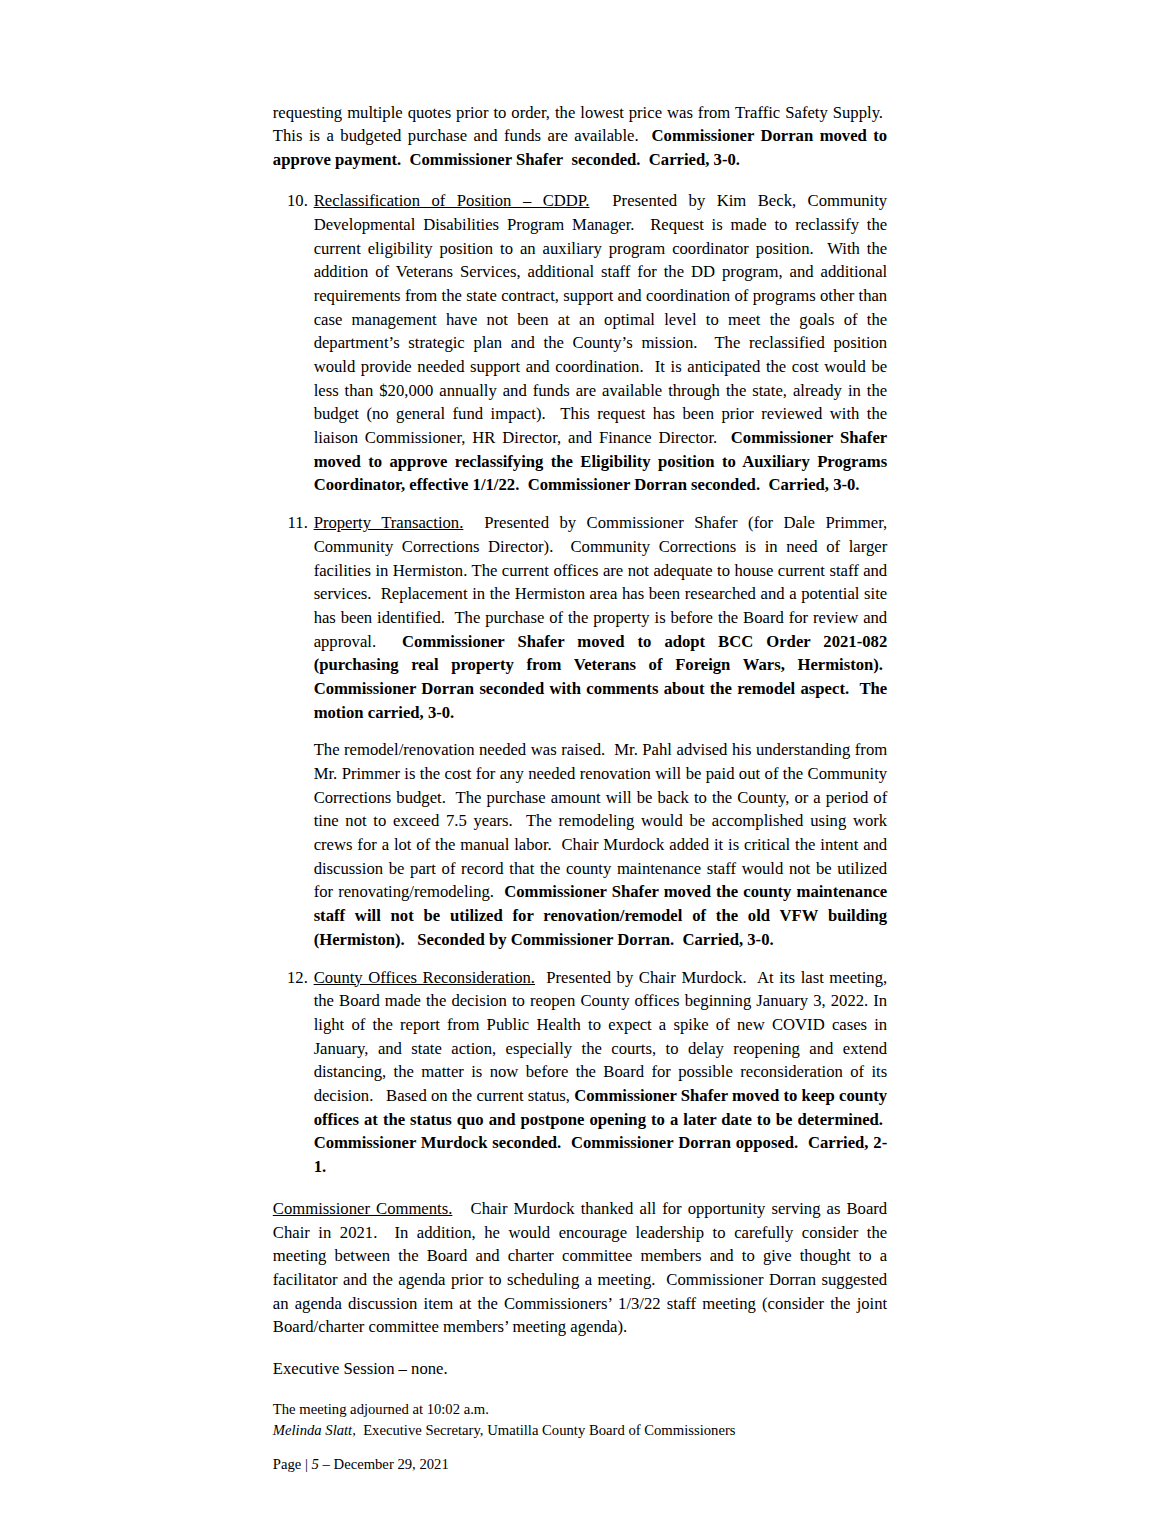requesting multiple quotes prior to order, the lowest price was from Traffic Safety Supply. This is a budgeted purchase and funds are available. Commissioner Dorran moved to approve payment. Commissioner Shafer seconded. Carried, 3-0.
10.
Reclassification of Position – CDDP. Presented by Kim Beck, Community Developmental Disabilities Program Manager. Request is made to reclassify the current eligibility position to an auxiliary program coordinator position. With the addition of Veterans Services, additional staff for the DD program, and additional requirements from the state contract, support and coordination of programs other than case management have not been at an optimal level to meet the goals of the department’s strategic plan and the County’s mission. The reclassified position would provide needed support and coordination. It is anticipated the cost would be less than $20,000 annually and funds are available through the state, already in the budget (no general fund impact). This request has been prior reviewed with the liaison Commissioner, HR Director, and Finance Director. Commissioner Shafer moved to approve reclassifying the Eligibility position to Auxiliary Programs Coordinator, effective 1/1/22. Commissioner Dorran seconded. Carried, 3-0.
11.
Property Transaction. Presented by Commissioner Shafer (for Dale Primmer, Community Corrections Director). Community Corrections is in need of larger facilities in Hermiston. The current offices are not adequate to house current staff and services. Replacement in the Hermiston area has been researched and a potential site has been identified. The purchase of the property is before the Board for review and approval. Commissioner Shafer moved to adopt BCC Order 2021-082 (purchasing real property from Veterans of Foreign Wars, Hermiston). Commissioner Dorran seconded with comments about the remodel aspect. The motion carried, 3-0.
The remodel/renovation needed was raised. Mr. Pahl advised his understanding from Mr. Primmer is the cost for any needed renovation will be paid out of the Community Corrections budget. The purchase amount will be back to the County, or a period of tine not to exceed 7.5 years. The remodeling would be accomplished using work crews for a lot of the manual labor. Chair Murdock added it is critical the intent and discussion be part of record that the county maintenance staff would not be utilized for renovating/remodeling. Commissioner Shafer moved the county maintenance staff will not be utilized for renovation/remodel of the old VFW building (Hermiston). Seconded by Commissioner Dorran. Carried, 3-0.
12.
County Offices Reconsideration. Presented by Chair Murdock. At its last meeting, the Board made the decision to reopen County offices beginning January 3, 2022. In light of the report from Public Health to expect a spike of new COVID cases in January, and state action, especially the courts, to delay reopening and extend distancing, the matter is now before the Board for possible reconsideration of its decision. Based on the current status, Commissioner Shafer moved to keep county offices at the status quo and postpone opening to a later date to be determined. Commissioner Murdock seconded. Commissioner Dorran opposed. Carried, 2-1.
Commissioner Comments. Chair Murdock thanked all for opportunity serving as Board Chair in 2021. In addition, he would encourage leadership to carefully consider the meeting between the Board and charter committee members and to give thought to a facilitator and the agenda prior to scheduling a meeting. Commissioner Dorran suggested an agenda discussion item at the Commissioners’ 1/3/22 staff meeting (consider the joint Board/charter committee members’ meeting agenda).
Executive Session – none.
The meeting adjourned at 10:02 a.m.
Melinda Slatt, Executive Secretary, Umatilla County Board of Commissioners
Page | 5 – December 29, 2021